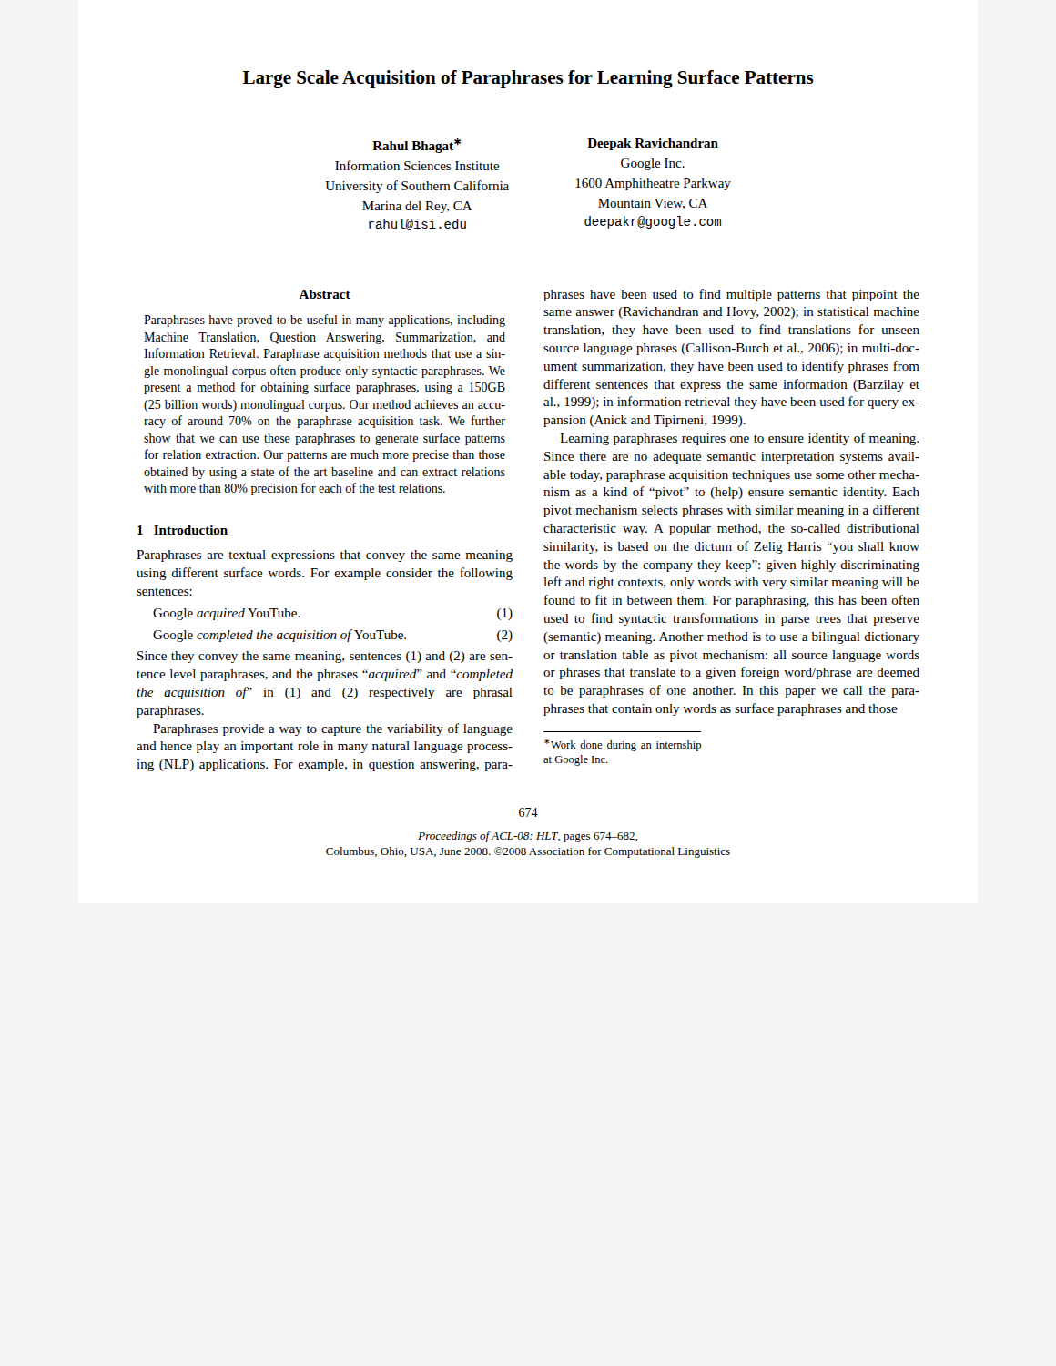Large Scale Acquisition of Paraphrases for Learning Surface Patterns
Rahul Bhagat∗
Information Sciences Institute
University of Southern California
Marina del Rey, CA
rahul@isi.edu
Deepak Ravichandran
Google Inc.
1600 Amphitheatre Parkway
Mountain View, CA
deepakr@google.com
Abstract
Paraphrases have proved to be useful in many applications, including Machine Translation, Question Answering, Summarization, and Information Retrieval. Paraphrase acquisition methods that use a single monolingual corpus often produce only syntactic paraphrases. We present a method for obtaining surface paraphrases, using a 150GB (25 billion words) monolingual corpus. Our method achieves an accuracy of around 70% on the paraphrase acquisition task. We further show that we can use these paraphrases to generate surface patterns for relation extraction. Our patterns are much more precise than those obtained by using a state of the art baseline and can extract relations with more than 80% precision for each of the test relations.
1 Introduction
Paraphrases are textual expressions that convey the same meaning using different surface words. For example consider the following sentences:
Google acquired YouTube. (1)
Google completed the acquisition of YouTube. (2)
Since they convey the same meaning, sentences (1) and (2) are sentence level paraphrases, and the phrases “acquired” and “completed the acquisition of” in (1) and (2) respectively are phrasal paraphrases.
Paraphrases provide a way to capture the variability of language and hence play an important role in many natural language processing (NLP) applications. For example, in question answering, paraphrases have been used to find multiple patterns that pinpoint the same answer (Ravichandran and Hovy, 2002); in statistical machine translation, they have been used to find translations for unseen source language phrases (Callison-Burch et al., 2006); in multi-document summarization, they have been used to identify phrases from different sentences that express the same information (Barzilay et al., 1999); in information retrieval they have been used for query expansion (Anick and Tipirneni, 1999).
Learning paraphrases requires one to ensure identity of meaning. Since there are no adequate semantic interpretation systems available today, paraphrase acquisition techniques use some other mechanism as a kind of “pivot” to (help) ensure semantic identity. Each pivot mechanism selects phrases with similar meaning in a different characteristic way. A popular method, the so-called distributional similarity, is based on the dictum of Zelig Harris “you shall know the words by the company they keep”: given highly discriminating left and right contexts, only words with very similar meaning will be found to fit in between them. For paraphrasing, this has been often used to find syntactic transformations in parse trees that preserve (semantic) meaning. Another method is to use a bilingual dictionary or translation table as pivot mechanism: all source language words or phrases that translate to a given foreign word/phrase are deemed to be paraphrases of one another. In this paper we call the paraphrases that contain only words as surface paraphrases and those
∗Work done during an internship at Google Inc.
674
Proceedings of ACL-08: HLT, pages 674–682,
Columbus, Ohio, USA, June 2008. ©2008 Association for Computational Linguistics